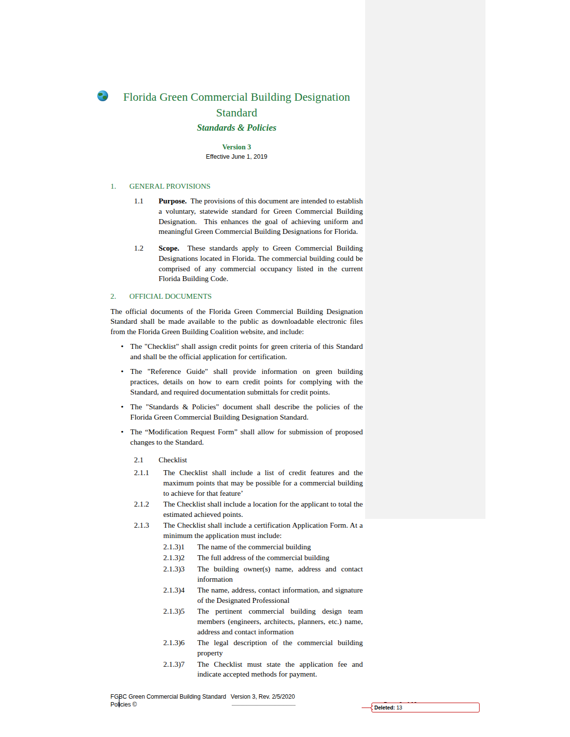Florida Green Commercial Building Designation Standard
Standards & Policies
Version 3
Effective June 1, 2019
1. GENERAL PROVISIONS
1.1 Purpose. The provisions of this document are intended to establish a voluntary, statewide standard for Green Commercial Building Designation. This enhances the goal of achieving uniform and meaningful Green Commercial Building Designations for Florida.
1.2 Scope. These standards apply to Green Commercial Building Designations located in Florida. The commercial building could be comprised of any commercial occupancy listed in the current Florida Building Code.
2. OFFICIAL DOCUMENTS
The official documents of the Florida Green Commercial Building Designation Standard shall be made available to the public as downloadable electronic files from the Florida Green Building Coalition website, and include:
•The "Checklist" shall assign credit points for green criteria of this Standard and shall be the official application for certification.
•The "Reference Guide" shall provide information on green building practices, details on how to earn credit points for complying with the Standard, and required documentation submittals for credit points.
•The "Standards & Policies" document shall describe the policies of the Florida Green Commercial Building Designation Standard.
•The “Modification Request Form” shall allow for submission of proposed changes to the Standard.
2.1 Checklist
2.1.1 The Checklist shall include a list of credit features and the maximum points that may be possible for a commercial building to achieve for that feature’
2.1.2 The Checklist shall include a location for the applicant to total the estimated achieved points.
2.1.3 The Checklist shall include a certification Application Form. At a minimum the application must include:
2.1.3)1 The name of the commercial building
2.1.3)2 The full address of the commercial building
2.1.3)3 The building owner(s) name, address and contact information
2.1.3)4 The name, address, contact information, and signature of the Designated Professional
2.1.3)5 The pertinent commercial building design team members (engineers, architects, planners, etc.) name, address and contact information
2.1.3)6 The legal description of the commercial building property
2.1.3)7 The Checklist must state the application fee and indicate accepted methods for payment.
FGBC Green Commercial Building Standard Policies ©
Version 3, Rev. 2/5/2020
Page 2 of 12
Deleted: 13